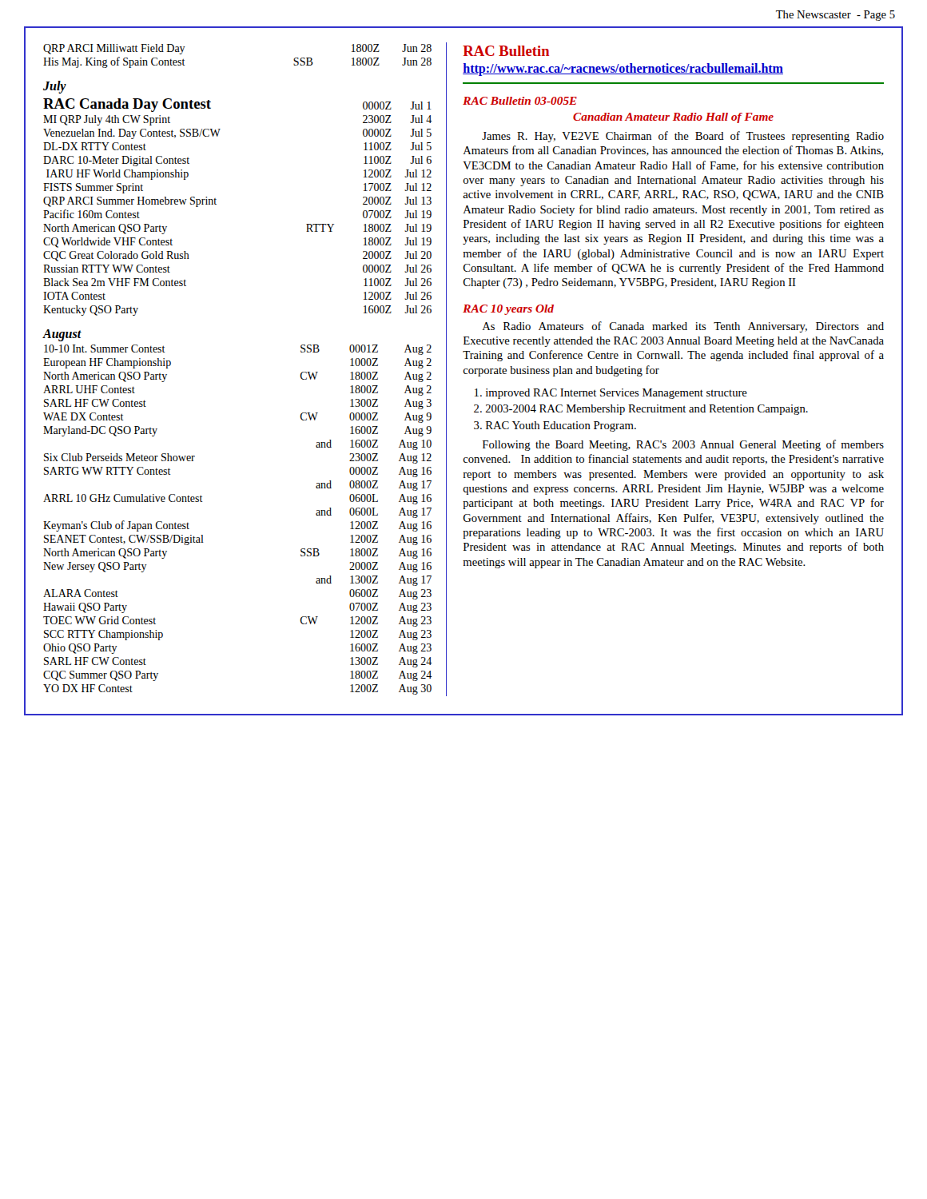The Newscaster - Page 5
| QRP ARCI Milliwatt Field Day | | 1800Z | Jun 28 |
| His Maj. King of Spain Contest | SSB | 1800Z | Jun 28 |
July
| RAC Canada Day Contest | | 0000Z | Jul 1 |
| MI QRP July 4th CW Sprint | | 2300Z | Jul 4 |
| Venezuelan Ind. Day Contest, SSB/CW | | 0000Z | Jul 5 |
| DL-DX RTTY Contest | | 1100Z | Jul 5 |
| DARC 10-Meter Digital Contest | | 1100Z | Jul 6 |
| IARU HF World Championship | | 1200Z | Jul 12 |
| FISTS Summer Sprint | | 1700Z | Jul 12 |
| QRP ARCI Summer Homebrew Sprint | | 2000Z | Jul 13 |
| Pacific 160m Contest | | 0700Z | Jul 19 |
| North American QSO Party | RTTY | 1800Z | Jul 19 |
| CQ Worldwide VHF Contest | | 1800Z | Jul 19 |
| CQC Great Colorado Gold Rush | | 2000Z | Jul 20 |
| Russian RTTY WW Contest | | 0000Z | Jul 26 |
| Black Sea 2m VHF FM Contest | | 1100Z | Jul 26 |
| IOTA Contest | | 1200Z | Jul 26 |
| Kentucky QSO Party | | 1600Z | Jul 26 |
August
| 10-10 Int. Summer Contest | SSB | 0001Z | Aug 2 |
| European HF Championship | | 1000Z | Aug 2 |
| North American QSO Party | CW | 1800Z | Aug 2 |
| ARRL UHF Contest | | 1800Z | Aug 2 |
| SARL HF CW Contest | | 1300Z | Aug 3 |
| WAE DX Contest | CW | 0000Z | Aug 9 |
| Maryland-DC QSO Party | | 1600Z | Aug 9 |
| | and | 1600Z | Aug 10 |
| Six Club Perseids Meteor Shower | | 2300Z | Aug 12 |
| SARTG WW RTTY Contest | | 0000Z | Aug 16 |
| | and | 0800Z | Aug 17 |
| ARRL 10 GHz Cumulative Contest | | 0600L | Aug 16 |
| | and | 0600L | Aug 17 |
| Keyman's Club of Japan Contest | | 1200Z | Aug 16 |
| SEANET Contest, CW/SSB/Digital | | 1200Z | Aug 16 |
| North American QSO Party | SSB | 1800Z | Aug 16 |
| New Jersey QSO Party | | 2000Z | Aug 16 |
| | and | 1300Z | Aug 17 |
| ALARA Contest | | 0600Z | Aug 23 |
| Hawaii QSO Party | | 0700Z | Aug 23 |
| TOEC WW Grid Contest | CW | 1200Z | Aug 23 |
| SCC RTTY Championship | | 1200Z | Aug 23 |
| Ohio QSO Party | | 1600Z | Aug 23 |
| SARL HF CW Contest | | 1300Z | Aug 24 |
| CQC Summer QSO Party | | 1800Z | Aug 24 |
| YO DX HF Contest | | 1200Z | Aug 30 |
RAC Bulletin
http://www.rac.ca/~racnews/othernotices/racbullemail.htm
RAC Bulletin 03-005E
Canadian Amateur Radio Hall of Fame
James R. Hay, VE2VE Chairman of the Board of Trustees representing Radio Amateurs from all Canadian Provinces, has announced the election of Thomas B. Atkins, VE3CDM to the Canadian Amateur Radio Hall of Fame, for his extensive contribution over many years to Canadian and International Amateur Radio activities through his active involvement in CRRL, CARF, ARRL, RAC, RSO, QCWA, IARU and the CNIB Amateur Radio Society for blind radio amateurs. Most recently in 2001, Tom retired as President of IARU Region II having served in all R2 Executive positions for eighteen years, including the last six years as Region II President, and during this time was a member of the IARU (global) Administrative Council and is now an IARU Expert Consultant. A life member of QCWA he is currently President of the Fred Hammond Chapter (73) , Pedro Seidemann, YV5BPG, President, IARU Region II
RAC 10 years Old
As Radio Amateurs of Canada marked its Tenth Anniversary, Directors and Executive recently attended the RAC 2003 Annual Board Meeting held at the NavCanada Training and Conference Centre in Cornwall. The agenda included final approval of a corporate business plan and budgeting for
improved RAC Internet Services Management structure
2003-2004 RAC Membership Recruitment and Retention Campaign.
RAC Youth Education Program.
Following the Board Meeting, RAC's 2003 Annual General Meeting of members convened. In addition to financial statements and audit reports, the President's narrative report to members was presented. Members were provided an opportunity to ask questions and express concerns. ARRL President Jim Haynie, W5JBP was a welcome participant at both meetings. IARU President Larry Price, W4RA and RAC VP for Government and International Affairs, Ken Pulfer, VE3PU, extensively outlined the preparations leading up to WRC-2003. It was the first occasion on which an IARU President was in attendance at RAC Annual Meetings. Minutes and reports of both meetings will appear in The Canadian Amateur and on the RAC Website.